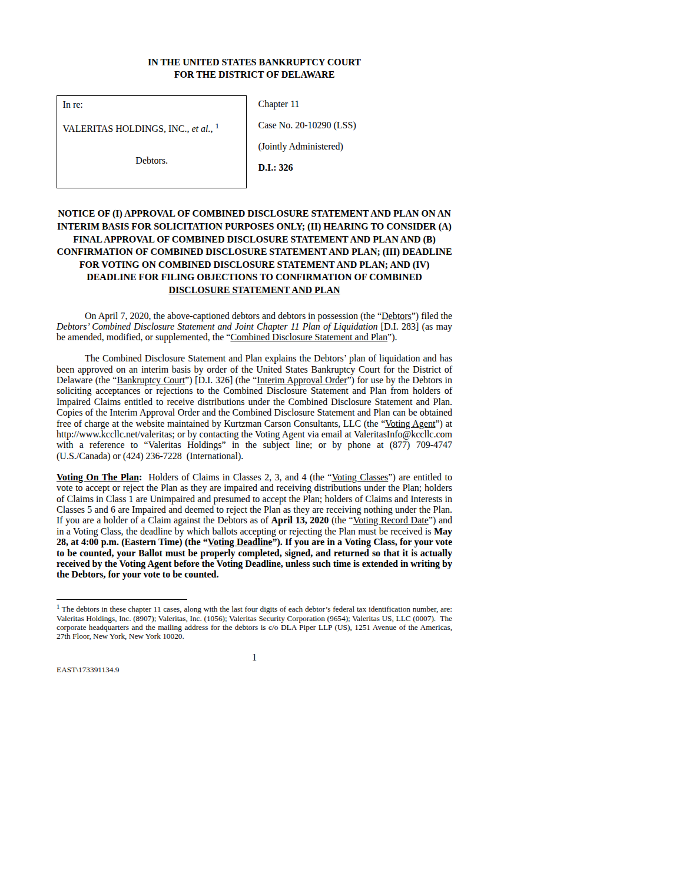IN THE UNITED STATES BANKRUPTCY COURT
FOR THE DISTRICT OF DELAWARE
| In re: VALERITAS HOLDINGS, INC., et al. , 1 Debtors. | Chapter 11 Case No. 20-10290 (LSS) (Jointly Administered) D.I.: 326 |
Notice of (I) Approval of Combined Disclosure Statement and Plan on an Interim Basis for Solicitation Purposes Only; (II) Hearing to Consider (A) Final Approval of Combined Disclosure Statement and Plan and (B) Confirmation of Combined Disclosure Statement and Plan; (III) Deadline for Voting on Combined Disclosure Statement and Plan; and (IV) Deadline for Filing Objections to Confirmation of Combined Disclosure Statement and Plan
On April 7, 2020, the above-captioned debtors and debtors in possession (the “Debtors”) filed the Debtors’ Combined Disclosure Statement and Joint Chapter 11 Plan of Liquidation [D.I. 283] (as may be amended, modified, or supplemented, the “Combined Disclosure Statement and Plan”).
The Combined Disclosure Statement and Plan explains the Debtors’ plan of liquidation and has been approved on an interim basis by order of the United States Bankruptcy Court for the District of Delaware (the “Bankruptcy Court”) [D.I. 326] (the “Interim Approval Order”) for use by the Debtors in soliciting acceptances or rejections to the Combined Disclosure Statement and Plan from holders of Impaired Claims entitled to receive distributions under the Combined Disclosure Statement and Plan. Copies of the Interim Approval Order and the Combined Disclosure Statement and Plan can be obtained free of charge at the website maintained by Kurtzman Carson Consultants, LLC (the “Voting Agent”) at http://www.kccllc.net/valeritas; or by contacting the Voting Agent via email at ValeritasInfo@kccllc.com with a reference to “Valeritas Holdings” in the subject line; or by phone at (877) 709-4747 (U.S./Canada) or (424) 236-7228 (International).
Voting On The Plan: Holders of Claims in Classes 2, 3, and 4 (the “Voting Classes”) are entitled to vote to accept or reject the Plan as they are impaired and receiving distributions under the Plan; holders of Claims in Class 1 are Unimpaired and presumed to accept the Plan; holders of Claims and Interests in Classes 5 and 6 are Impaired and deemed to reject the Plan as they are receiving nothing under the Plan. If you are a holder of a Claim against the Debtors as of April 13, 2020 (the “Voting Record Date”) and in a Voting Class, the deadline by which ballots accepting or rejecting the Plan must be received is May 28, at 4:00 p.m. (Eastern Time) (the “Voting Deadline”). If you are in a Voting Class, for your vote to be counted, your Ballot must be properly completed, signed, and returned so that it is actually received by the Voting Agent before the Voting Deadline, unless such time is extended in writing by the Debtors, for your vote to be counted.
1 The debtors in these chapter 11 cases, along with the last four digits of each debtor’s federal tax identification number, are: Valeritas Holdings, Inc. (8907); Valeritas, Inc. (1056); Valeritas Security Corporation (9654); Valeritas US, LLC (0007). The corporate headquarters and the mailing address for the debtors is c/o DLA Piper LLP (US), 1251 Avenue of the Americas, 27th Floor, New York, New York 10020.
1
EAST\173391134.9